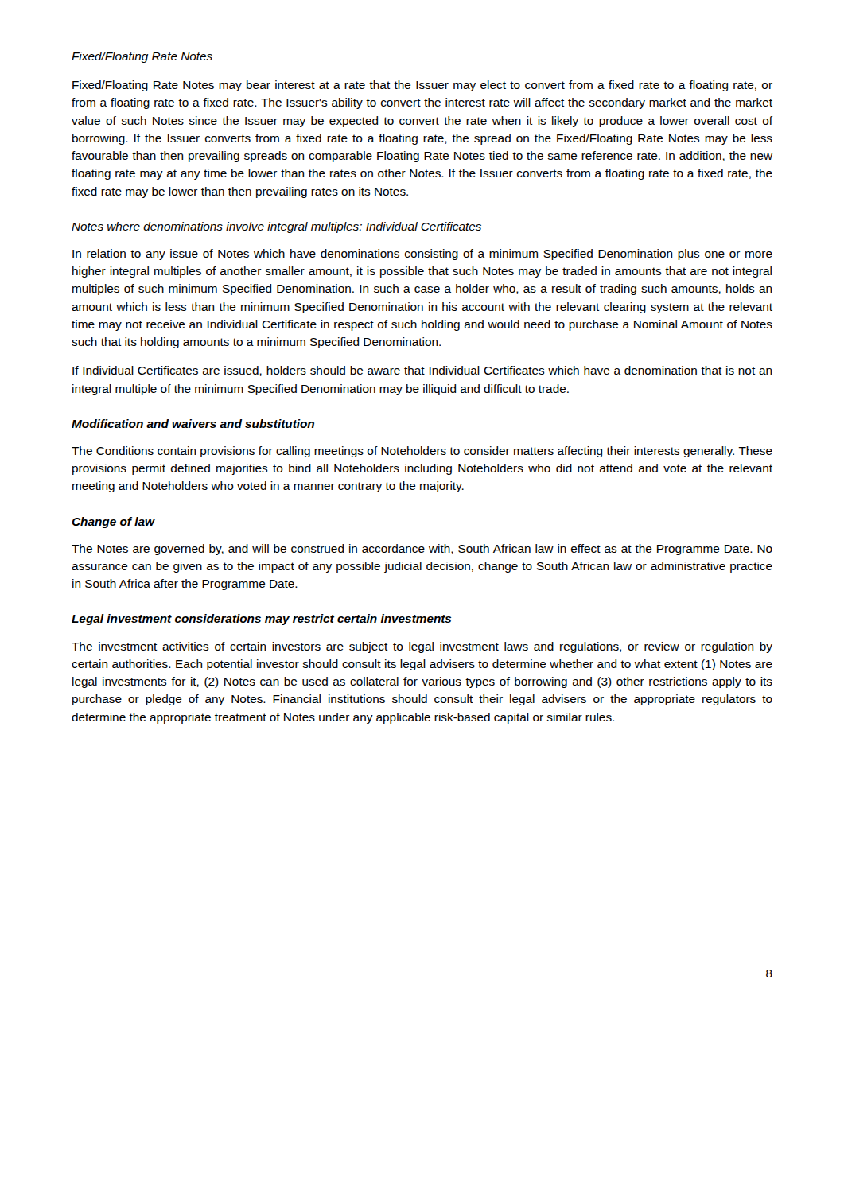Fixed/Floating Rate Notes
Fixed/Floating Rate Notes may bear interest at a rate that the Issuer may elect to convert from a fixed rate to a floating rate, or from a floating rate to a fixed rate. The Issuer's ability to convert the interest rate will affect the secondary market and the market value of such Notes since the Issuer may be expected to convert the rate when it is likely to produce a lower overall cost of borrowing. If the Issuer converts from a fixed rate to a floating rate, the spread on the Fixed/Floating Rate Notes may be less favourable than then prevailing spreads on comparable Floating Rate Notes tied to the same reference rate. In addition, the new floating rate may at any time be lower than the rates on other Notes. If the Issuer converts from a floating rate to a fixed rate, the fixed rate may be lower than then prevailing rates on its Notes.
Notes where denominations involve integral multiples: Individual Certificates
In relation to any issue of Notes which have denominations consisting of a minimum Specified Denomination plus one or more higher integral multiples of another smaller amount, it is possible that such Notes may be traded in amounts that are not integral multiples of such minimum Specified Denomination. In such a case a holder who, as a result of trading such amounts, holds an amount which is less than the minimum Specified Denomination in his account with the relevant clearing system at the relevant time may not receive an Individual Certificate in respect of such holding and would need to purchase a Nominal Amount of Notes such that its holding amounts to a minimum Specified Denomination.
If Individual Certificates are issued, holders should be aware that Individual Certificates which have a denomination that is not an integral multiple of the minimum Specified Denomination may be illiquid and difficult to trade.
Modification and waivers and substitution
The Conditions contain provisions for calling meetings of Noteholders to consider matters affecting their interests generally. These provisions permit defined majorities to bind all Noteholders including Noteholders who did not attend and vote at the relevant meeting and Noteholders who voted in a manner contrary to the majority.
Change of law
The Notes are governed by, and will be construed in accordance with, South African law in effect as at the Programme Date. No assurance can be given as to the impact of any possible judicial decision, change to South African law or administrative practice in South Africa after the Programme Date.
Legal investment considerations may restrict certain investments
The investment activities of certain investors are subject to legal investment laws and regulations, or review or regulation by certain authorities. Each potential investor should consult its legal advisers to determine whether and to what extent (1) Notes are legal investments for it, (2) Notes can be used as collateral for various types of borrowing and (3) other restrictions apply to its purchase or pledge of any Notes. Financial institutions should consult their legal advisers or the appropriate regulators to determine the appropriate treatment of Notes under any applicable risk-based capital or similar rules.
8